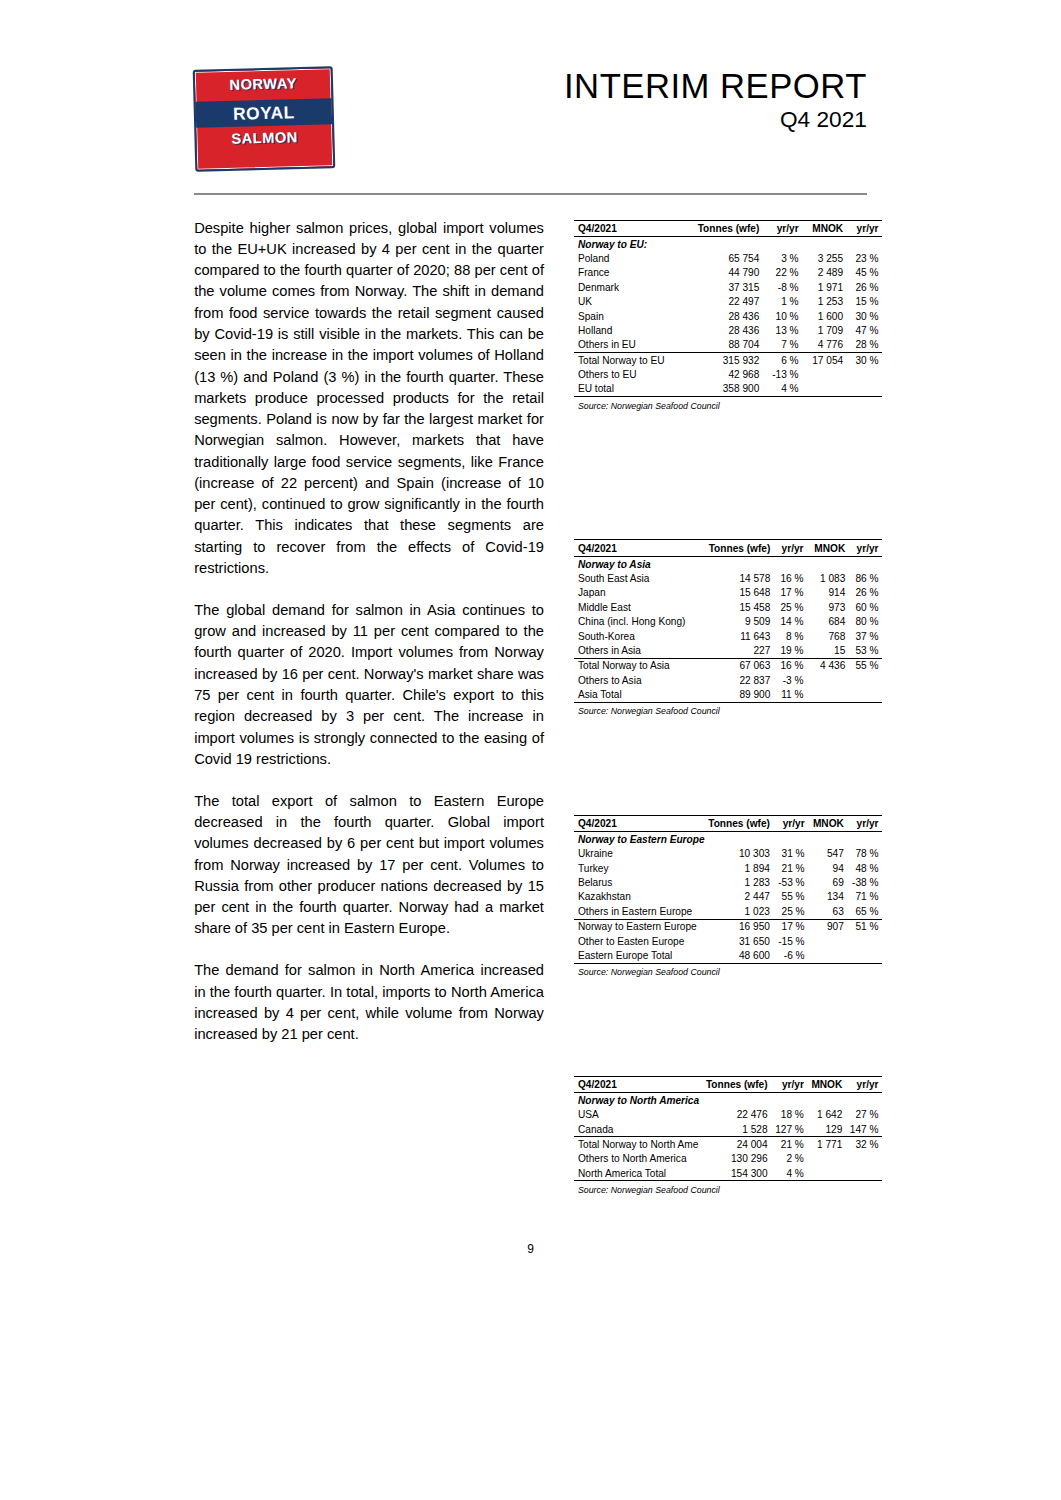NORWAY
ROYAL
SALMON
INTERIM REPORT
Q4 2021
Despite higher salmon prices, global import volumes to the EU+UK increased by 4 per cent in the quarter compared to the fourth quarter of 2020; 88 per cent of the volume comes from Norway. The shift in demand from food service towards the retail segment caused by Covid-19 is still visible in the markets. This can be seen in the increase in the import volumes of Holland (13 %) and Poland (3 %) in the fourth quarter. These markets produce processed products for the retail segments. Poland is now by far the largest market for Norwegian salmon. However, markets that have traditionally large food service segments, like France (increase of 22 percent) and Spain (increase of 10 per cent), continued to grow significantly in the fourth quarter. This indicates that these segments are starting to recover from the effects of Covid-19 restrictions.
The global demand for salmon in Asia continues to grow and increased by 11 per cent compared to the fourth quarter of 2020. Import volumes from Norway increased by 16 per cent. Norway's market share was 75 per cent in fourth quarter. Chile's export to this region decreased by 3 per cent. The increase in import volumes is strongly connected to the easing of Covid 19 restrictions.
The total export of salmon to Eastern Europe decreased in the fourth quarter. Global import volumes decreased by 6 per cent but import volumes from Norway increased by 17 per cent. Volumes to Russia from other producer nations decreased by 15 per cent in the fourth quarter. Norway had a market share of 35 per cent in Eastern Europe.
The demand for salmon in North America increased in the fourth quarter. In total, imports to North America increased by 4 per cent, while volume from Norway increased by 21 per cent.
| Q4/2021 | Tonnes (wfe) | yr/yr | MNOK | yr/yr |
| --- | --- | --- | --- | --- |
| Norway to EU: |
| Poland | 65 754 | 3 % | 3 255 | 23 % |
| France | 44 790 | 22 % | 2 489 | 45 % |
| Denmark | 37 315 | -8 % | 1 971 | 26 % |
| UK | 22 497 | 1 % | 1 253 | 15 % |
| Spain | 28 436 | 10 % | 1 600 | 30 % |
| Holland | 28 436 | 13 % | 1 709 | 47 % |
| Others in EU | 88 704 | 7 % | 4 776 | 28 % |
| Total Norway to EU | 315 932 | 6 % | 17 054 | 30 % |
| Others to EU | 42 968 | -13 % | | |
| EU total | 358 900 | 4 % | | |
Source: Norwegian Seafood Council
| Q4/2021 | Tonnes (wfe) | yr/yr | MNOK | yr/yr |
| --- | --- | --- | --- | --- |
| Norway to Asia |
| South East Asia | 14 578 | 16 % | 1 083 | 86 % |
| Japan | 15 648 | 17 % | 914 | 26 % |
| Middle East | 15 458 | 25 % | 973 | 60 % |
| China (incl. Hong Kong) | 9 509 | 14 % | 684 | 80 % |
| South-Korea | 11 643 | 8 % | 768 | 37 % |
| Others in Asia | 227 | 19 % | 15 | 53 % |
| Total Norway to Asia | 67 063 | 16 % | 4 436 | 55 % |
| Others to Asia | 22 837 | -3 % | | |
| Asia Total | 89 900 | 11 % | | |
Source: Norwegian Seafood Council
| Q4/2021 | Tonnes (wfe) | yr/yr | MNOK | yr/yr |
| --- | --- | --- | --- | --- |
| Norway to Eastern Europe |
| Ukraine | 10 303 | 31 % | 547 | 78 % |
| Turkey | 1 894 | 21 % | 94 | 48 % |
| Belarus | 1 283 | -53 % | 69 | -38 % |
| Kazakhstan | 2 447 | 55 % | 134 | 71 % |
| Others in Eastern Europe | 1 023 | 25 % | 63 | 65 % |
| Norway to Eastern Europe | 16 950 | 17 % | 907 | 51 % |
| Other to Easten Europe | 31 650 | -15 % | | |
| Eastern Europe Total | 48 600 | -6 % | | |
Source: Norwegian Seafood Council
| Q4/2021 | Tonnes (wfe) | yr/yr | MNOK | yr/yr |
| --- | --- | --- | --- | --- |
| Norway to North America |
| USA | 22 476 | 18 % | 1 642 | 27 % |
| Canada | 1 528 | 127 % | 129 | 147 % |
| Total Norway to North Ame | 24 004 | 21 % | 1 771 | 32 % |
| Others to North America | 130 296 | 2 % | | |
| North America Total | 154 300 | 4 % | | |
Source: Norwegian Seafood Council
9